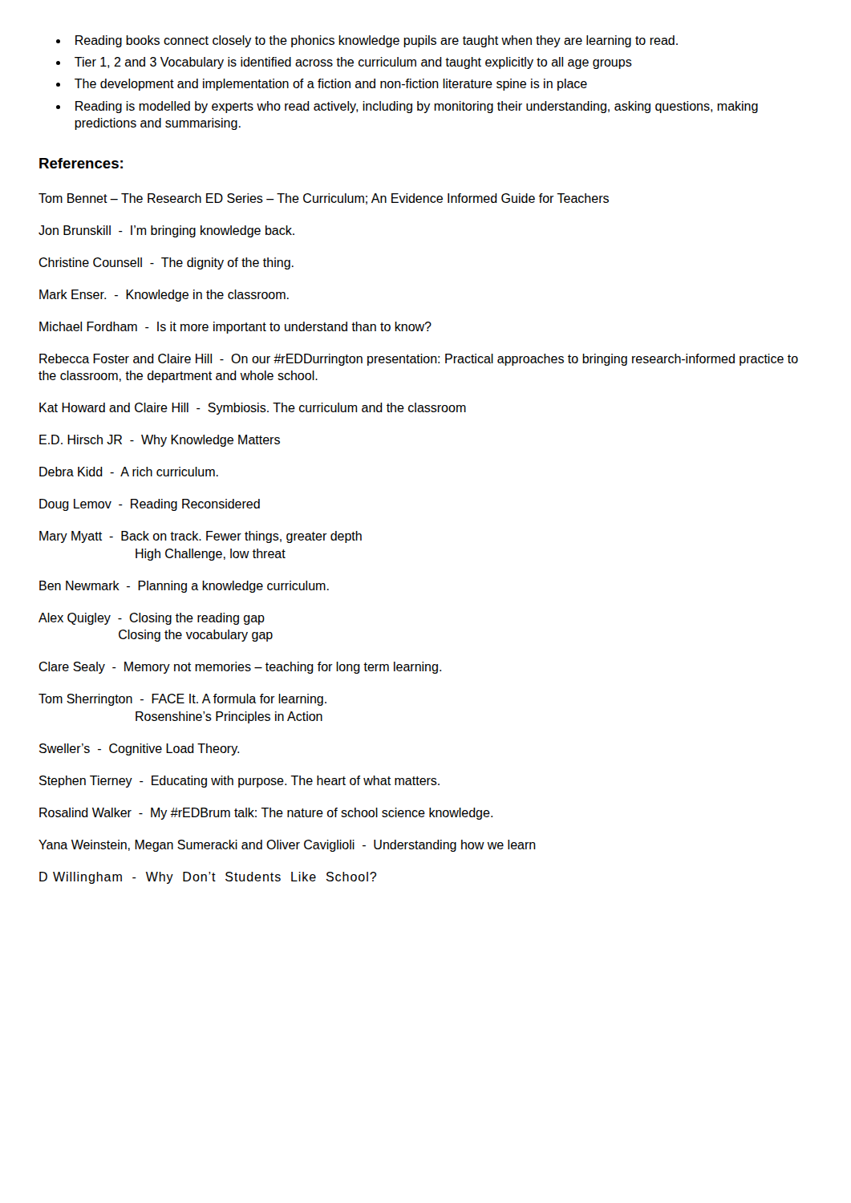Reading books connect closely to the phonics knowledge pupils are taught when they are learning to read.
Tier 1, 2 and 3 Vocabulary is identified across the curriculum and taught explicitly to all age groups
The development and implementation of a fiction and non-fiction literature spine is in place
Reading is modelled by experts who read actively, including by monitoring their understanding, asking questions, making predictions and summarising.
References:
Tom Bennet – The Research ED Series – The Curriculum; An Evidence Informed Guide for Teachers
Jon Brunskill - I’m bringing knowledge back.
Christine Counsell - The dignity of the thing.
Mark Enser. - Knowledge in the classroom.
Michael Fordham - Is it more important to understand than to know?
Rebecca Foster and Claire Hill - On our #rEDDurrington presentation: Practical approaches to bringing research-informed practice to the classroom, the department and whole school.
Kat Howard and Claire Hill - Symbiosis. The curriculum and the classroom
E.D. Hirsch JR - Why Knowledge Matters
Debra Kidd - A rich curriculum.
Doug Lemov - Reading Reconsidered
Mary Myatt - Back on track. Fewer things, greater depthHigh Challenge, low threat
Ben Newmark - Planning a knowledge curriculum.
Alex Quigley - Closing the reading gapClosing the vocabulary gap
Clare Sealy - Memory not memories – teaching for long term learning.
Tom Sherrington - FACE It. A formula for learning.Rosenshine’s Principles in Action
Sweller’s - Cognitive Load Theory.
Stephen Tierney - Educating with purpose. The heart of what matters.
Rosalind Walker - My #rEDBrum talk: The nature of school science knowledge.
Yana Weinstein, Megan Sumeracki and Oliver Caviglioli - Understanding how we learn
D Willingham - Why Don’t Students Like School?